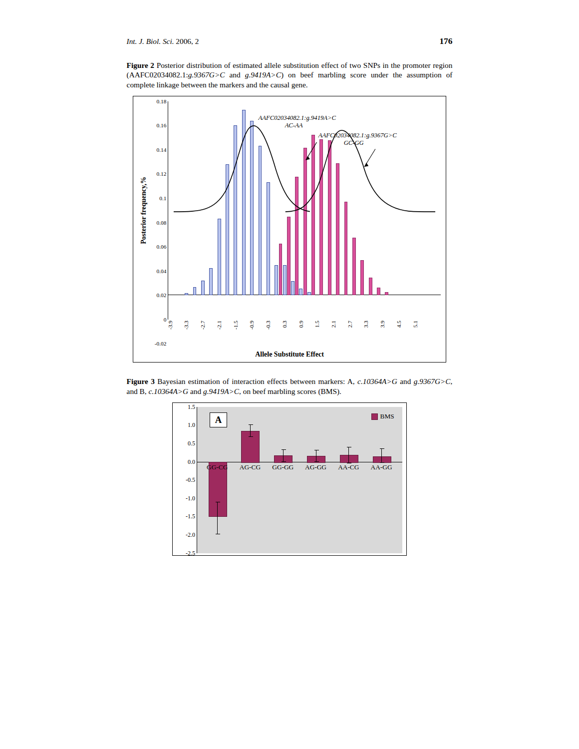Int. J. Biol. Sci. 2006, 2
176
Figure 2 Posterior distribution of estimated allele substitution effect of two SNPs in the promoter region (AAFC02034082.1:g.9367G>C and g.9419A>C) on beef marbling score under the assumption of complete linkage between the markers and the causal gene.
Posterior frequency,%
0.18 0.16 0.14 0.12 0.1 0.08 0.06 0.04 0.02 0 -0.02
AAFC02034082.1:g.9419A>C
AC-AA
AAFC02034082.1:g.9367G>C
GC-GG
-3.9 -3.3 -2.7 -2.1 -1.5 -0.9 -0.3 0.3 0.9 1.5 2.1 2.7 3.3 3.9 4.5 5.1
Allele Substitute Effect
Figure 3 Bayesian estimation of interaction effects between markers: A, c.10364A>G and g.9367G>C, and B, c.10364A>G and g.9419A>C, on beef marbling scores (BMS).
1.5 1.0 0.5 0.0 -0.5 -1.0 -1.5 -2.0 -2.5
A
BMS
GG-CG
AG-CG
GG-GG
AG-GG
AA-CG
AA-GG